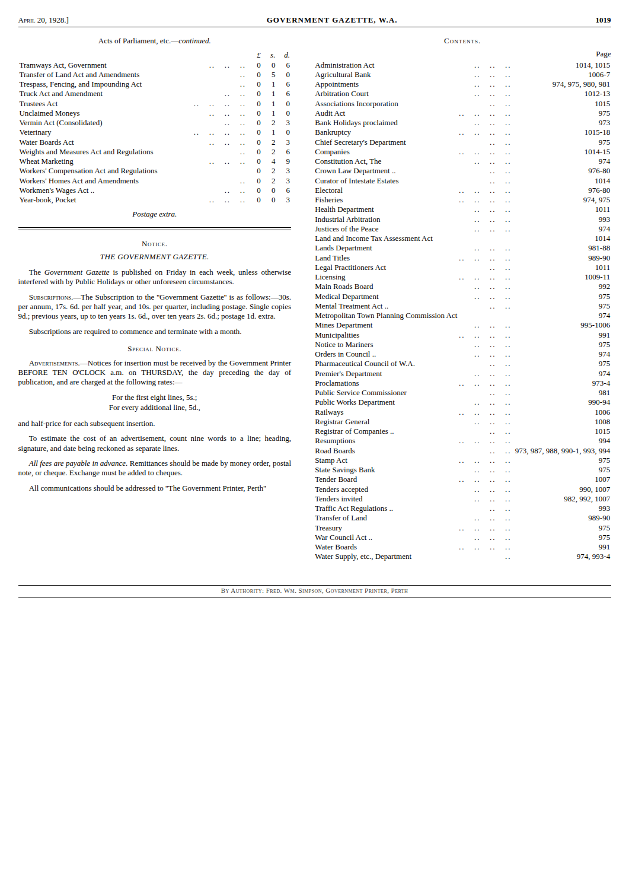April 20, 1928.] GOVERNMENT GAZETTE, W.A. 1019
Acts of Parliament, etc.—continued.
| | | £ | s. | d. |
| --- | --- | --- | --- | --- |
| Tramways Act, Government | .. .. .. | 0 | 0 | 6 |
| Transfer of Land Act and Amendments | .. | 0 | 5 | 0 |
| Trespass, Fencing, and Impounding Act | .. | 0 | 1 | 6 |
| Truck Act and Amendment | .. .. | 0 | 1 | 6 |
| Trustees Act | .. .. .. .. | 0 | 1 | 0 |
| Unclaimed Moneys | .. .. .. | 0 | 1 | 0 |
| Vermin Act (Consolidated) | .. .. | 0 | 2 | 3 |
| Veterinary | .. .. .. .. | 0 | 1 | 0 |
| Water Boards Act | .. .. .. | 0 | 2 | 3 |
| Weights and Measures Act and Regulations | .. | 0 | 2 | 6 |
| Wheat Marketing | .. .. .. | 0 | 4 | 9 |
| Workers' Compensation Act and Regulations | | 0 | 2 | 3 |
| Workers' Homes Act and Amendments | .. | 0 | 2 | 3 |
| Workmen's Wages Act .. | .. .. | 0 | 0 | 6 |
| Year-book, Pocket | .. .. .. | 0 | 0 | 3 |
Postage extra.
Notice.
THE GOVERNMENT GAZETTE.
The Government Gazette is published on Friday in each week, unless otherwise interfered with by Public Holidays or other unforeseen circumstances.
Subscriptions.—The Subscription to the ''Government Gazette'' is as follows:—30s. per annum, 17s. 6d. per half year, and 10s. per quarter, including postage. Single copies 9d.; previous years, up to ten years 1s. 6d., over ten years 2s. 6d.; postage 1d. extra.
Subscriptions are required to commence and terminate with a month.
Special Notice.
Advertisements.—Notices for insertion must be received by the Government Printer BEFORE TEN O'CLOCK a.m. on THURSDAY, the day preceding the day of publication, and are charged at the following rates:—
For the first eight lines, 5s.;
For every additional line, 5d.,
and half-price for each subsequent insertion.
To estimate the cost of an advertisement, count nine words to a line; heading, signature, and date being reckoned as separate lines.
All fees are payable in advance. Remittances should be made by money order, postal note, or cheque. Exchange must be added to cheques.
All communications should be addressed to ''The Government Printer, Perth''
Contents.
Page
| Administration Act | .. .. .. | 1014, 1015 |
| Agricultural Bank | .. .. .. | 1006-7 |
| Appointments | .. .. .. | 974, 975, 980, 981 |
| Arbitration Court | .. .. .. | 1012-13 |
| Associations Incorporation | .. .. | 1015 |
| Audit Act | .. .. .. .. | 975 |
| Bank Holidays proclaimed | .. .. .. | 973 |
| Bankruptcy | .. .. .. .. | 1015-18 |
| Chief Secretary's Department | .. .. | 975 |
| Companies | .. .. .. .. | 1014-15 |
| Constitution Act, The | .. .. .. | 974 |
| Crown Law Department .. | .. .. | 976-80 |
| Curator of Intestate Estates | .. .. | 1014 |
| Electoral | .. .. .. .. | 976-80 |
| Fisheries | .. .. .. .. | 974, 975 |
| Health Department | .. .. .. | 1011 |
| Industrial Arbitration | .. .. .. | 993 |
| Justices of the Peace | .. .. .. | 974 |
| Land and Income Tax Assessment Act | | 1014 |
| Lands Department | .. .. .. | 981-88 |
| Land Titles | .. .. .. .. | 989-90 |
| Legal Practitioners Act | .. .. | 1011 |
| Licensing | .. .. .. .. | 1009-11 |
| Main Roads Board | .. .. .. | 992 |
| Medical Department | .. .. .. | 975 |
| Mental Treatment Act .. | .. .. | 975 |
| Metropolitan Town Planning Commission Act | | 974 |
| Mines Department | .. .. .. | 995-1006 |
| Municipalities | .. .. .. .. | 991 |
| Notice to Mariners | .. .. .. | 975 |
| Orders in Council .. | .. .. .. | 974 |
| Pharmaceutical Council of W.A. | .. .. | 975 |
| Premier's Department | .. .. .. | 974 |
| Proclamations | .. .. .. .. | 973-4 |
| Public Service Commissioner | .. .. | 981 |
| Public Works Department | .. .. .. | 990-94 |
| Railways | .. .. .. .. | 1006 |
| Registrar General | .. .. .. | 1008 |
| Registrar of Companies .. | .. .. | 1015 |
| Resumptions | .. .. .. .. | 994 |
| Road Boards | .. .. | 973, 987, 988, 990-1, 993, 994 |
| Stamp Act | .. .. .. .. | 975 |
| State Savings Bank | .. .. .. | 975 |
| Tender Board | .. .. .. .. | 1007 |
| Tenders accepted | .. .. .. | 990, 1007 |
| Tenders invited | .. .. .. | 982, 992, 1007 |
| Traffic Act Regulations .. | .. .. | 993 |
| Transfer of Land | .. .. .. | 989-90 |
| Treasury | .. .. .. .. | 975 |
| War Council Act .. | .. .. .. | 975 |
| Water Boards | .. .. .. .. | 991 |
| Water Supply, etc., Department | .. | 974, 993-4 |
By Authority: Fred. Wm. Simpson, Government Printer, Perth